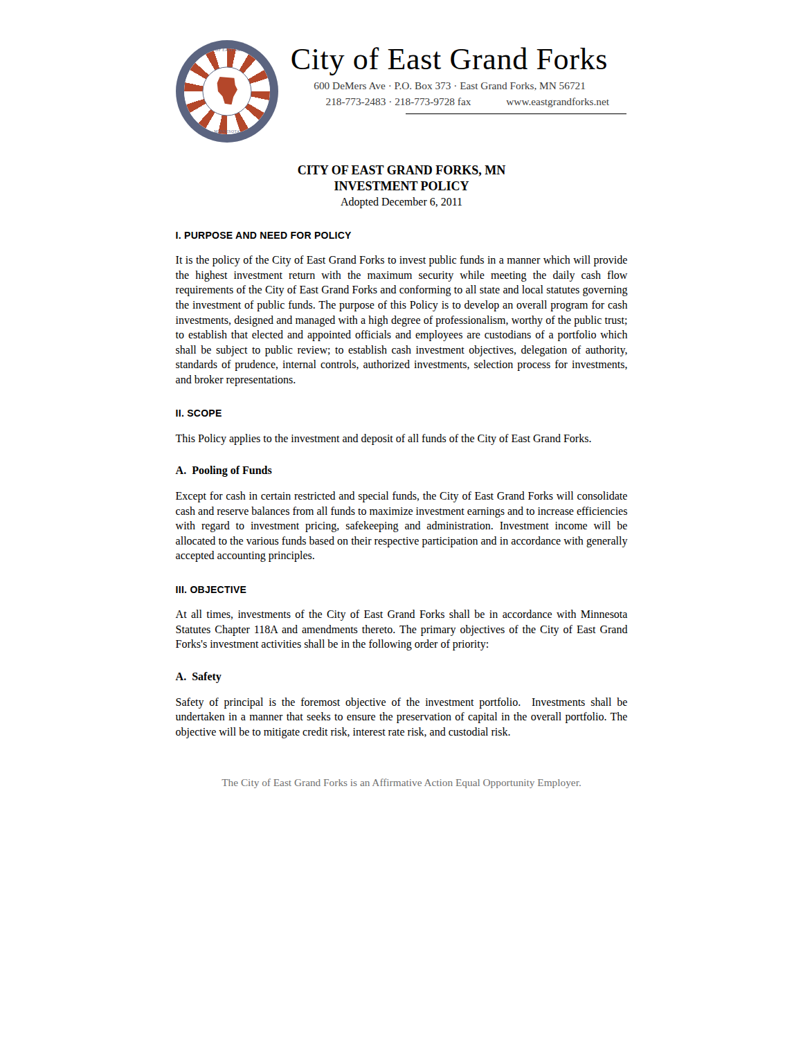CITY OF EAST GRAND
MINNESOTA
City of East Grand Forks
600 DeMers Ave · P.O. Box 373 · East Grand Forks, MN 56721 218-773-2483 · 218-773-9728 fax www.eastgrandforks.net
CITY OF EAST GRAND FORKS, MN
INVESTMENT POLICY Adopted December 6, 2011
I. PURPOSE AND NEED FOR POLICY
It is the policy of the City of East Grand Forks to invest public funds in a manner which will provide the highest investment return with the maximum security while meeting the daily cash flow requirements of the City of East Grand Forks and conforming to all state and local statutes governing the investment of public funds. The purpose of this Policy is to develop an overall program for cash investments, designed and managed with a high degree of professionalism, worthy of the public trust; to establish that elected and appointed officials and employees are custodians of a portfolio which shall be subject to public review; to establish cash investment objectives, delegation of authority, standards of prudence, internal controls, authorized investments, selection process for investments, and broker representations.
II. SCOPE
This Policy applies to the investment and deposit of all funds of the City of East Grand Forks.
A. Pooling of Funds
Except for cash in certain restricted and special funds, the City of East Grand Forks will consolidate cash and reserve balances from all funds to maximize investment earnings and to increase efficiencies with regard to investment pricing, safekeeping and administration. Investment income will be allocated to the various funds based on their respective participation and in accordance with generally accepted accounting principles.
III. OBJECTIVE
At all times, investments of the City of East Grand Forks shall be in accordance with Minnesota Statutes Chapter 118A and amendments thereto. The primary objectives of the City of East Grand Forks's investment activities shall be in the following order of priority:
A. Safety
Safety of principal is the foremost objective of the investment portfolio. Investments shall be undertaken in a manner that seeks to ensure the preservation of capital in the overall portfolio. The objective will be to mitigate credit risk, interest rate risk, and custodial risk.
The City of East Grand Forks is an Affirmative Action Equal Opportunity Employer.